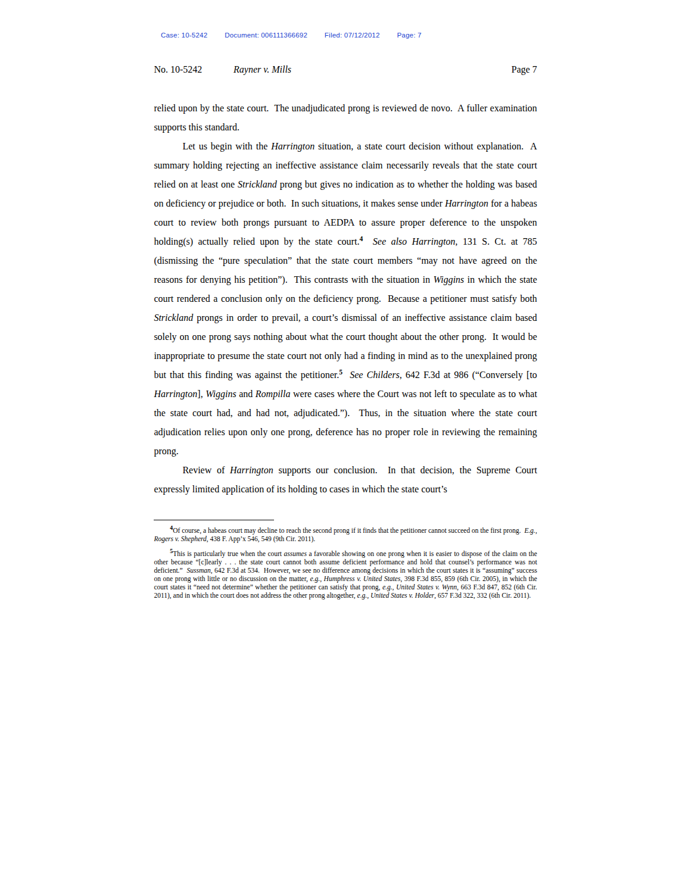Case: 10-5242 Document: 006111366692 Filed: 07/12/2012 Page: 7
No. 10-5242Rayner v. Mills
Page 7
relied upon by the state court. The unadjudicated prong is reviewed de novo. A fuller examination supports this standard.
Let us begin with the Harrington situation, a state court decision without explanation. A summary holding rejecting an ineffective assistance claim necessarily reveals that the state court relied on at least one Strickland prong but gives no indication as to whether the holding was based on deficiency or prejudice or both. In such situations, it makes sense under Harrington for a habeas court to review both prongs pursuant to AEDPA to assure proper deference to the unspoken holding(s) actually relied upon by the state court.4 See also Harrington, 131 S. Ct. at 785 (dismissing the “pure speculation” that the state court members “may not have agreed on the reasons for denying his petition”). This contrasts with the situation in Wiggins in which the state court rendered a conclusion only on the deficiency prong. Because a petitioner must satisfy both Strickland prongs in order to prevail, a court’s dismissal of an ineffective assistance claim based solely on one prong says nothing about what the court thought about the other prong. It would be inappropriate to presume the state court not only had a finding in mind as to the unexplained prong but that this finding was against the petitioner.5 See Childers, 642 F.3d at 986 (“Conversely [to Harrington], Wiggins and Rompilla were cases where the Court was not left to speculate as to what the state court had, and had not, adjudicated.”). Thus, in the situation where the state court adjudication relies upon only one prong, deference has no proper role in reviewing the remaining prong.
Review of Harrington supports our conclusion. In that decision, the Supreme Court expressly limited application of its holding to cases in which the state court’s
4Of course, a habeas court may decline to reach the second prong if it finds that the petitioner cannot succeed on the first prong. E.g., Rogers v. Shepherd, 438 F. App’x 546, 549 (9th Cir. 2011).
5This is particularly true when the court assumes a favorable showing on one prong when it is easier to dispose of the claim on the other because “[c]learly . . . the state court cannot both assume deficient performance and hold that counsel’s performance was not deficient.” Sussman, 642 F.3d at 534. However, we see no difference among decisions in which the court states it is “assuming” success on one prong with little or no discussion on the matter, e.g., Humphress v. United States, 398 F.3d 855, 859 (6th Cir. 2005), in which the court states it “need not determine” whether the petitioner can satisfy that prong, e.g., United States v. Wynn, 663 F.3d 847, 852 (6th Cir. 2011), and in which the court does not address the other prong altogether, e.g., United States v. Holder, 657 F.3d 322, 332 (6th Cir. 2011).